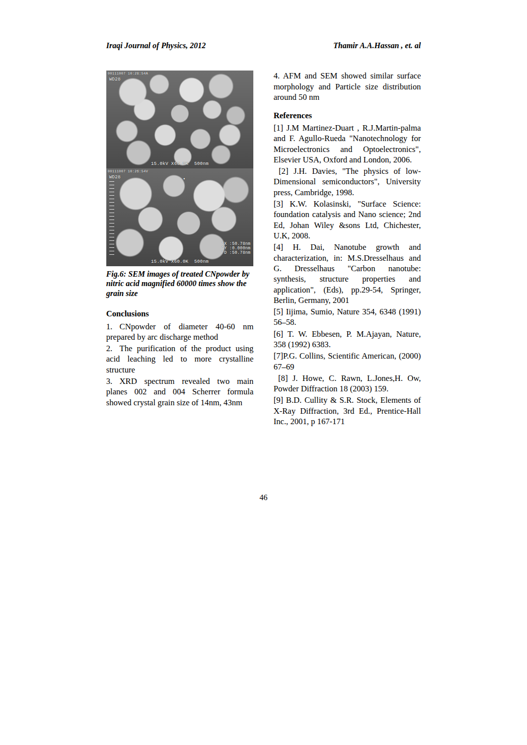Iraqi Journal of Physics, 2012 Thamir A.A.Hassan , et. al
00111007 10:28:54A WD28 15.0kV X60.0K 500nm
00111007 10:26:54V WD28 •
*X :50.78nm *Y :0.000nm *D :50.78nm 15.0kV X60.0K 500nm
Fig.6: SEM images of treated CNpowder by nitric acid magnified 60000 times show the grain size
Conclusions
1. CNpowder of diameter 40-60 nm prepared by arc discharge method
2. The purification of the product using acid leaching led to more crystalline structure
3. XRD spectrum revealed two main planes 002 and 004 Scherrer formula showed crystal grain size of 14nm, 43nm
4. AFM and SEM showed similar surface morphology and Particle size distribution around 50 nm
References
[1] J.M Martinez-Duart , R.J.Martin-palma and F. Agullo-Rueda "Nanotechnology for Microelectronics and Optoelectronics", Elsevier USA, Oxford and London, 2006.
[2] J.H. Davies, "The physics of low-Dimensional semiconductors", University press, Cambridge, 1998.
[3] K.W. Kolasinski, "Surface Science: foundation catalysis and Nano science; 2nd Ed, Johan Wiley &sons Ltd, Chichester, U.K, 2008.
[4] H. Dai, Nanotube growth and characterization, in: M.S.Dresselhaus and G. Dresselhaus "Carbon nanotube: synthesis, structure properties and application", (Eds), pp.29-54, Springer, Berlin, Germany, 2001
[5] Iijima, Sumio, Nature 354, 6348 (1991) 56–58.
[6] T. W. Ebbesen, P. M.Ajayan, Nature, 358 (1992) 6383.
[7]P.G. Collins, Scientific American, (2000) 67–69
[8] J. Howe, C. Rawn, L.Jones,H. Ow, Powder Diffraction 18 (2003) 159.
[9] B.D. Cullity & S.R. Stock, Elements of X-Ray Diffraction, 3rd Ed., Prentice-Hall Inc., 2001, p 167-171
46